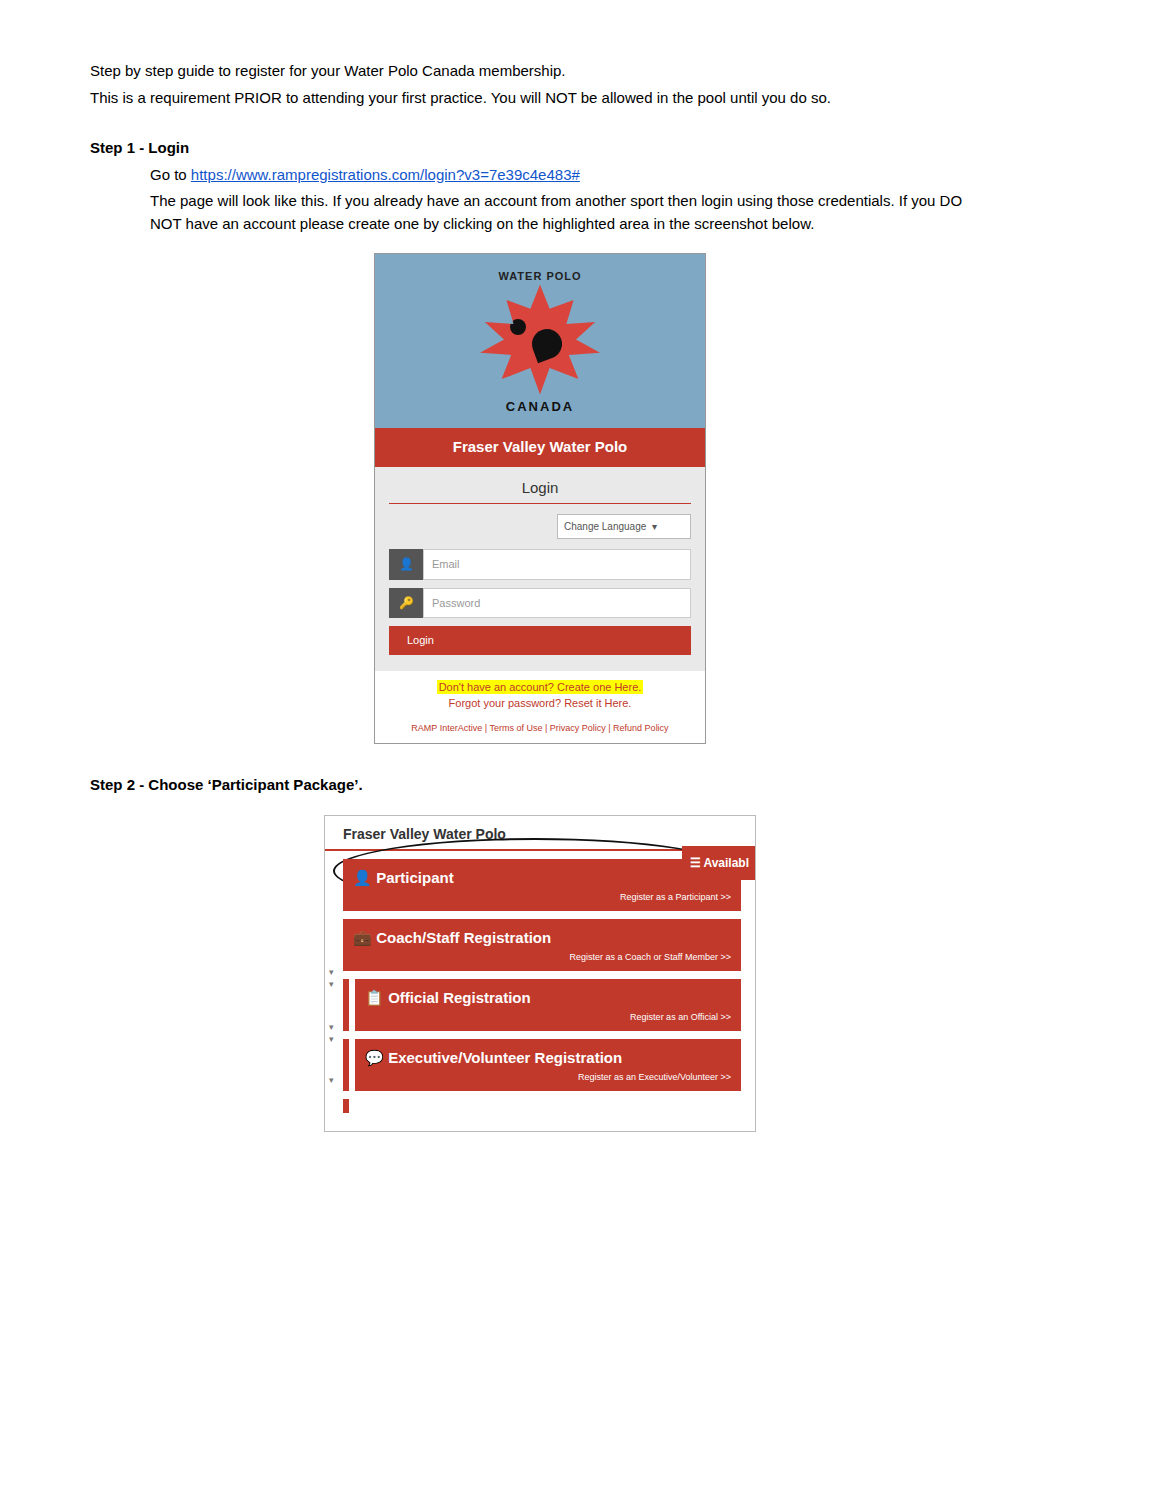Step by step guide to register for your Water Polo Canada membership.
This is a requirement PRIOR to attending your first practice. You will NOT be allowed in the pool until you do so.
Step 1 - Login
Go to https://www.rampregistrations.com/login?v3=7e39c4e483#
The page will look like this. If you already have an account from another sport then login using those credentials. If you DO NOT have an account please create one by clicking on the highlighted area in the screenshot below.
WATER POLO
CANADA
Fraser Valley Water Polo
Login
Change Language ▾
👤
Email
🔑
Password
Login
Don't have an account? Create one Here.
Forgot your password? Reset it Here.
RAMP InterActive | Terms of Use | Privacy Policy | Refund Policy
Step 2 - Choose ‘Participant Package’.
Fraser Valley Water Polo
👤 Participant Register as a Participant >>
☰ Availabl
💼 Coach/Staff Registration Register as a Coach or Staff Member >>
▾ ▾
📋 Official Registration Register as an Official >>
▾ ▾
💬 Executive/Volunteer Registration Register as an Executive/Volunteer >>
▾